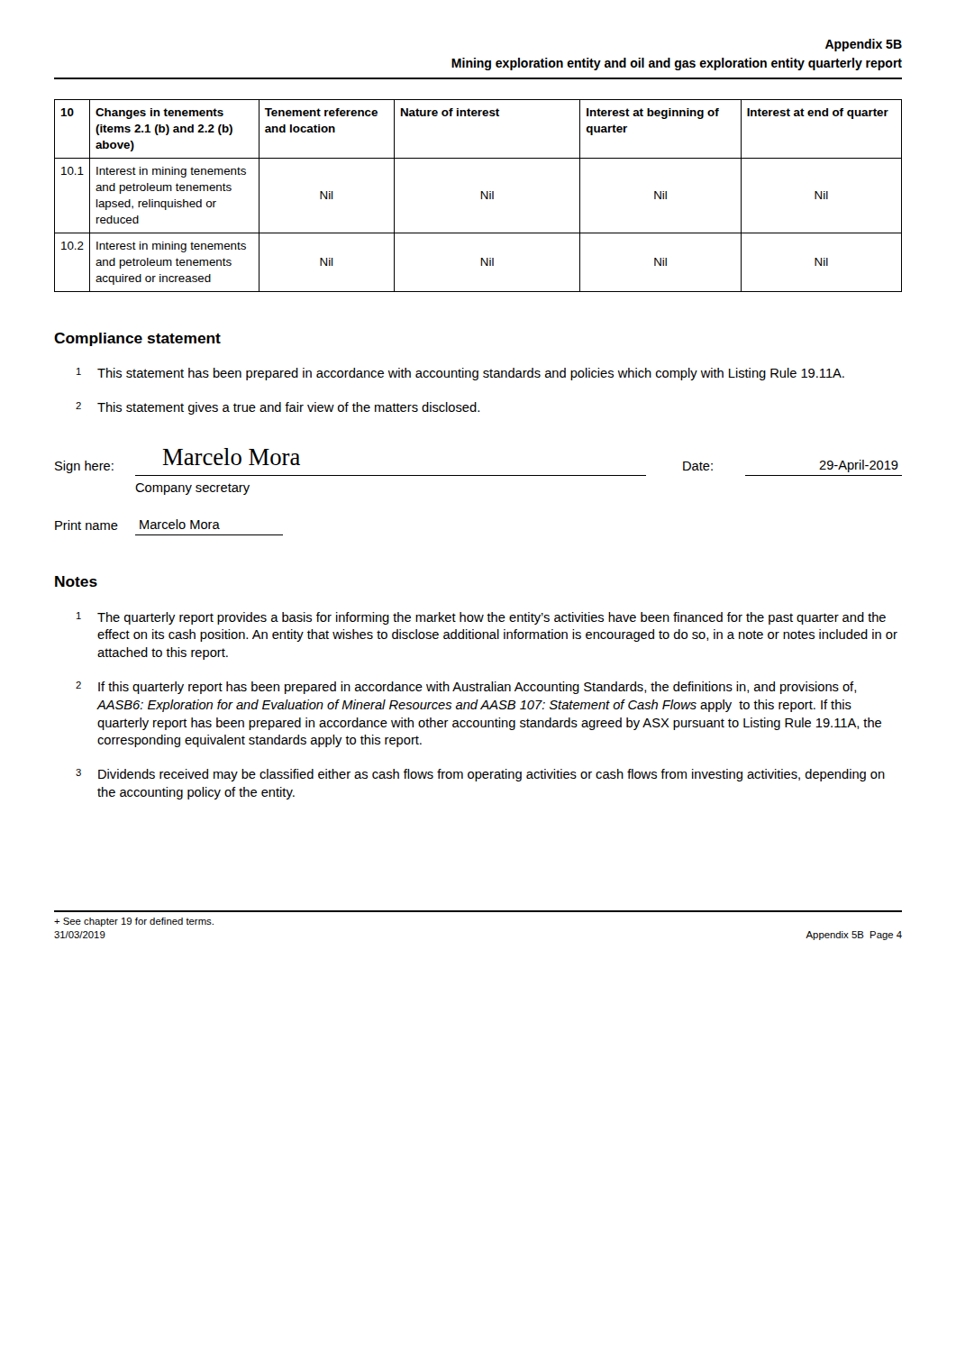Appendix 5B
Mining exploration entity and oil and gas exploration entity quarterly report
| 10 | Changes in tenements (items 2.1 (b) and 2.2 (b) above) | Tenement reference and location | Nature of interest | Interest at beginning of quarter | Interest at end of quarter |
| --- | --- | --- | --- | --- | --- |
| 10.1 | Interest in mining tenements and petroleum tenements lapsed, relinquished or reduced | Nil | Nil | Nil | Nil |
| 10.2 | Interest in mining tenements and petroleum tenements acquired or increased | Nil | Nil | Nil | Nil |
Compliance statement
This statement has been prepared in accordance with accounting standards and policies which comply with Listing Rule 19.11A.
This statement gives a true and fair view of the matters disclosed.
Sign here:
Marcelo Mora
Date:
29-April-2019
Company secretary
Print name
Marcelo Mora
Notes
The quarterly report provides a basis for informing the market how the entity’s activities have been financed for the past quarter and the effect on its cash position. An entity that wishes to disclose additional information is encouraged to do so, in a note or notes included in or attached to this report.
If this quarterly report has been prepared in accordance with Australian Accounting Standards, the definitions in, and provisions of, AASB6: Exploration for and Evaluation of Mineral Resources and AASB 107: Statement of Cash Flows apply to this report. If this quarterly report has been prepared in accordance with other accounting standards agreed by ASX pursuant to Listing Rule 19.11A, the corresponding equivalent standards apply to this report.
Dividends received may be classified either as cash flows from operating activities or cash flows from investing activities, depending on the accounting policy of the entity.
+ See chapter 19 for defined terms.
31/03/2019 Appendix 5B Page 4